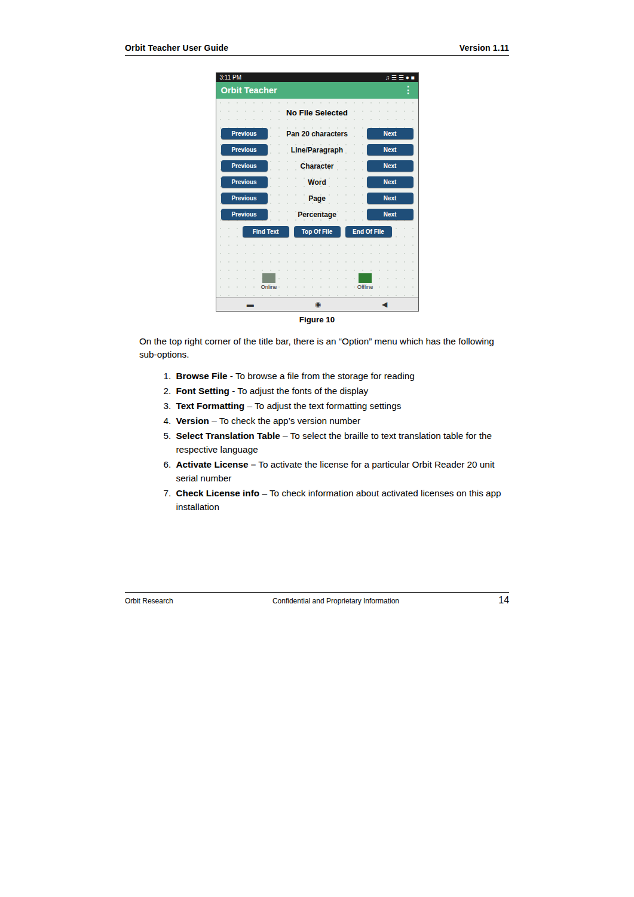Orbit Teacher User Guide Version 1.11
3:11 PM ♫ ☰ ☰ ● ■
Orbit Teacher ⋮
No File Selected
Previous Pan 20 characters Next
Previous Line/Paragraph Next
Previous Character Next
Previous Word Next
Previous Page Next
Previous Percentage Next
Find Text Top Of File End Of File
Online
Offline
▬ ◉ ◀
Figure 10
On the top right corner of the title bar, there is an “Option” menu which has the following sub-options.
Browse File - To browse a file from the storage for reading
Font Setting - To adjust the fonts of the display
Text Formatting – To adjust the text formatting settings
Version – To check the app’s version number
Select Translation Table – To select the braille to text translation table for the respective language
Activate License – To activate the license for a particular Orbit Reader 20 unit serial number
Check License info – To check information about activated licenses on this app installation
Orbit Research Confidential and Proprietary Information 14